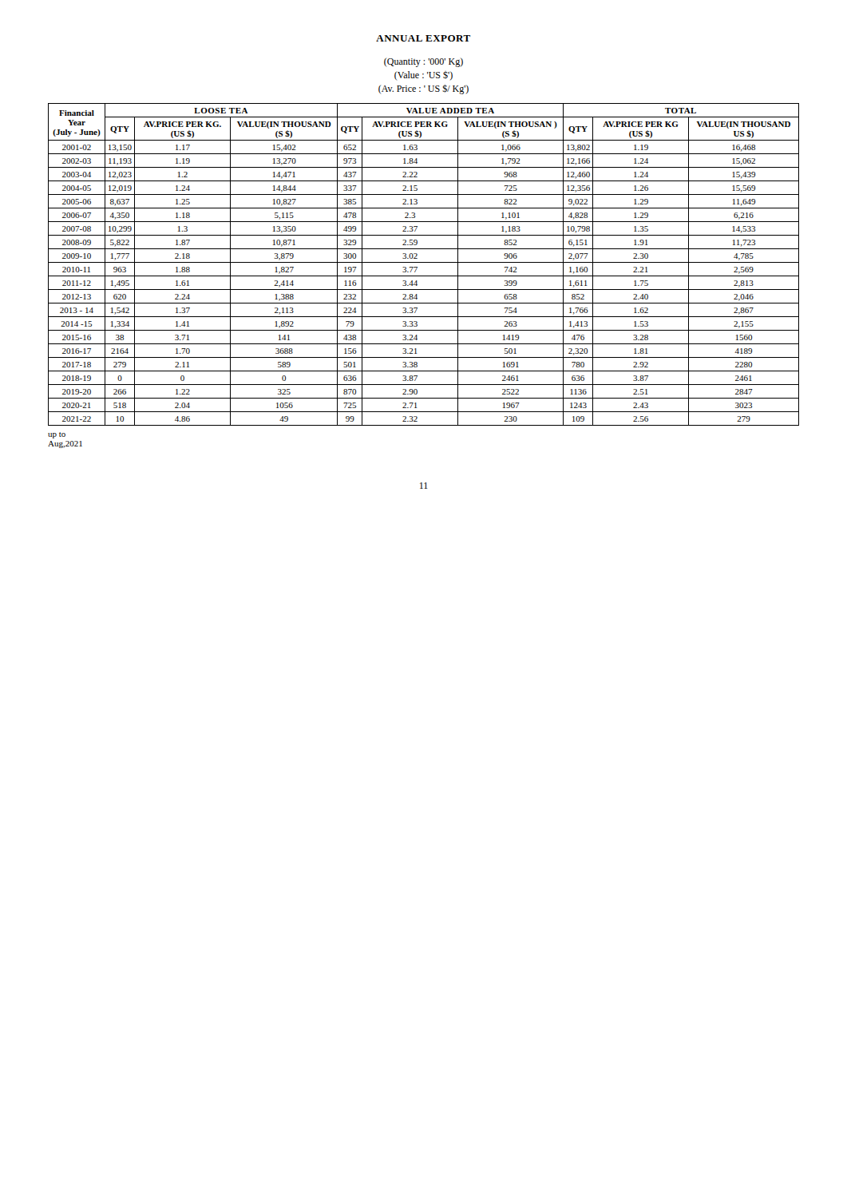ANNUAL EXPORT
(Quantity : '000' Kg)
(Value : 'US $')
(Av. Price : ' US $/ Kg')
| Financial Year (July - June) | LOOSE TEA | VALUE ADDED TEA | TOTAL |
| --- | --- | --- | --- |
| QTY | AV.PRICE PER KG.(US $) | VALUE(IN THOUSAND (S $) | QTY | AV.PRICE PER KG (US $) | VALUE(IN THOUSAN ) (S $) | QTY | AV.PRICE PER KG (US $) | VALUE(IN THOUSAND US $) |
| 2001-02 | 13,150 | 1.17 | 15,402 | 652 | 1.63 | 1,066 | 13,802 | 1.19 | 16,468 |
| 2002-03 | 11,193 | 1.19 | 13,270 | 973 | 1.84 | 1,792 | 12,166 | 1.24 | 15,062 |
| 2003-04 | 12,023 | 1.2 | 14,471 | 437 | 2.22 | 968 | 12,460 | 1.24 | 15,439 |
| 2004-05 | 12,019 | 1.24 | 14,844 | 337 | 2.15 | 725 | 12,356 | 1.26 | 15,569 |
| 2005-06 | 8,637 | 1.25 | 10,827 | 385 | 2.13 | 822 | 9,022 | 1.29 | 11,649 |
| 2006-07 | 4,350 | 1.18 | 5,115 | 478 | 2.3 | 1,101 | 4,828 | 1.29 | 6,216 |
| 2007-08 | 10,299 | 1.3 | 13,350 | 499 | 2.37 | 1,183 | 10,798 | 1.35 | 14,533 |
| 2008-09 | 5,822 | 1.87 | 10,871 | 329 | 2.59 | 852 | 6,151 | 1.91 | 11,723 |
| 2009-10 | 1,777 | 2.18 | 3,879 | 300 | 3.02 | 906 | 2,077 | 2.30 | 4,785 |
| 2010-11 | 963 | 1.88 | 1,827 | 197 | 3.77 | 742 | 1,160 | 2.21 | 2,569 |
| 2011-12 | 1,495 | 1.61 | 2,414 | 116 | 3.44 | 399 | 1,611 | 1.75 | 2,813 |
| 2012-13 | 620 | 2.24 | 1,388 | 232 | 2.84 | 658 | 852 | 2.40 | 2,046 |
| 2013 - 14 | 1,542 | 1.37 | 2,113 | 224 | 3.37 | 754 | 1,766 | 1.62 | 2,867 |
| 2014 -15 | 1,334 | 1.41 | 1,892 | 79 | 3.33 | 263 | 1,413 | 1.53 | 2,155 |
| 2015-16 | 38 | 3.71 | 141 | 438 | 3.24 | 1419 | 476 | 3.28 | 1560 |
| 2016-17 | 2164 | 1.70 | 3688 | 156 | 3.21 | 501 | 2,320 | 1.81 | 4189 |
| 2017-18 | 279 | 2.11 | 589 | 501 | 3.38 | 1691 | 780 | 2.92 | 2280 |
| 2018-19 | 0 | 0 | 0 | 636 | 3.87 | 2461 | 636 | 3.87 | 2461 |
| 2019-20 | 266 | 1.22 | 325 | 870 | 2.90 | 2522 | 1136 | 2.51 | 2847 |
| 2020-21 | 518 | 2.04 | 1056 | 725 | 2.71 | 1967 | 1243 | 2.43 | 3023 |
| 2021-22 | 10 | 4.86 | 49 | 99 | 2.32 | 230 | 109 | 2.56 | 279 |
up to
Aug,2021
11